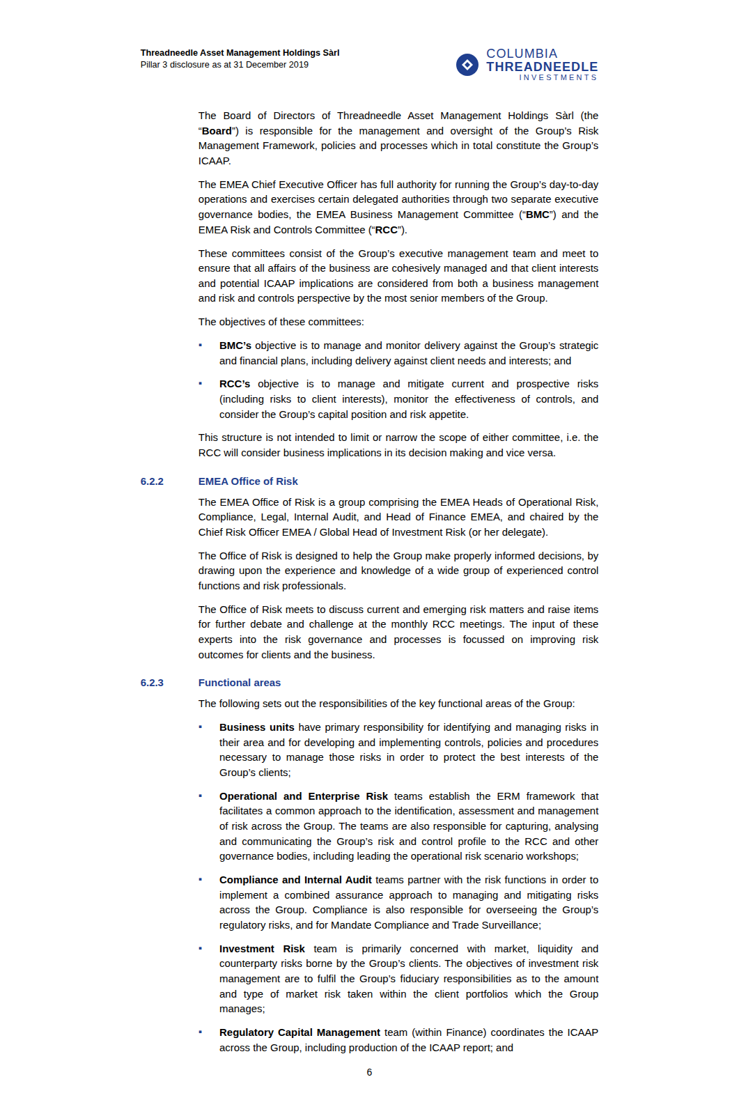Threadneedle Asset Management Holdings Sàrl
Pillar 3 disclosure as at 31 December 2019
COLUMBIA
THREADNEEDLE
INVESTMENTS
The Board of Directors of Threadneedle Asset Management Holdings Sàrl (the “Board”) is responsible for the management and oversight of the Group’s Risk Management Framework, policies and processes which in total constitute the Group’s ICAAP.
The EMEA Chief Executive Officer has full authority for running the Group’s day-to-day operations and exercises certain delegated authorities through two separate executive governance bodies, the EMEA Business Management Committee (“BMC”) and the EMEA Risk and Controls Committee (“RCC”).
These committees consist of the Group’s executive management team and meet to ensure that all affairs of the business are cohesively managed and that client interests and potential ICAAP implications are considered from both a business management and risk and controls perspective by the most senior members of the Group.
The objectives of these committees:
BMC’s objective is to manage and monitor delivery against the Group’s strategic and financial plans, including delivery against client needs and interests; and
RCC’s objective is to manage and mitigate current and prospective risks (including risks to client interests), monitor the effectiveness of controls, and consider the Group’s capital position and risk appetite.
This structure is not intended to limit or narrow the scope of either committee, i.e. the RCC will consider business implications in its decision making and vice versa.
6.2.2 EMEA Office of Risk
The EMEA Office of Risk is a group comprising the EMEA Heads of Operational Risk, Compliance, Legal, Internal Audit, and Head of Finance EMEA, and chaired by the Chief Risk Officer EMEA / Global Head of Investment Risk (or her delegate).
The Office of Risk is designed to help the Group make properly informed decisions, by drawing upon the experience and knowledge of a wide group of experienced control functions and risk professionals.
The Office of Risk meets to discuss current and emerging risk matters and raise items for further debate and challenge at the monthly RCC meetings. The input of these experts into the risk governance and processes is focussed on improving risk outcomes for clients and the business.
6.2.3 Functional areas
The following sets out the responsibilities of the key functional areas of the Group:
Business units have primary responsibility for identifying and managing risks in their area and for developing and implementing controls, policies and procedures necessary to manage those risks in order to protect the best interests of the Group’s clients;
Operational and Enterprise Risk teams establish the ERM framework that facilitates a common approach to the identification, assessment and management of risk across the Group. The teams are also responsible for capturing, analysing and communicating the Group’s risk and control profile to the RCC and other governance bodies, including leading the operational risk scenario workshops;
Compliance and Internal Audit teams partner with the risk functions in order to implement a combined assurance approach to managing and mitigating risks across the Group. Compliance is also responsible for overseeing the Group’s regulatory risks, and for Mandate Compliance and Trade Surveillance;
Investment Risk team is primarily concerned with market, liquidity and counterparty risks borne by the Group’s clients. The objectives of investment risk management are to fulfil the Group’s fiduciary responsibilities as to the amount and type of market risk taken within the client portfolios which the Group manages;
Regulatory Capital Management team (within Finance) coordinates the ICAAP across the Group, including production of the ICAAP report; and
6